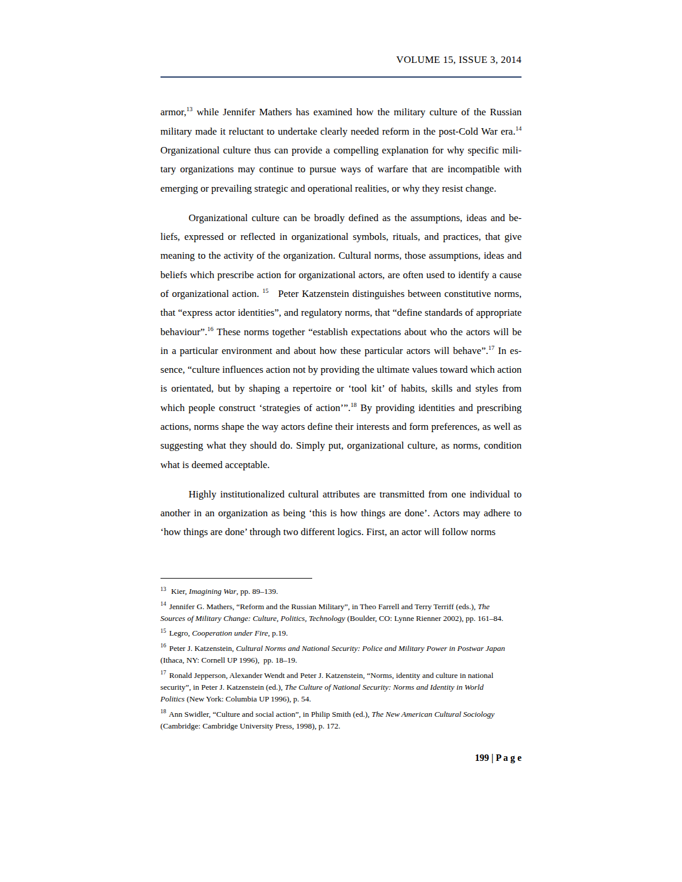VOLUME 15, ISSUE 3, 2014
armor,13 while Jennifer Mathers has examined how the military culture of the Russian military made it reluctant to undertake clearly needed reform in the post-Cold War era.14 Organizational culture thus can provide a compelling explanation for why specific military organizations may continue to pursue ways of warfare that are incompatible with emerging or prevailing strategic and operational realities, or why they resist change.
Organizational culture can be broadly defined as the assumptions, ideas and beliefs, expressed or reflected in organizational symbols, rituals, and practices, that give meaning to the activity of the organization. Cultural norms, those assumptions, ideas and beliefs which prescribe action for organizational actors, are often used to identify a cause of organizational action. 15 Peter Katzenstein distinguishes between constitutive norms, that “express actor identities”, and regulatory norms, that “define standards of appropriate behaviour”.16 These norms together “establish expectations about who the actors will be in a particular environment and about how these particular actors will behave”.17 In essence, “culture influences action not by providing the ultimate values toward which action is orientated, but by shaping a repertoire or ‘tool kit’ of habits, skills and styles from which people construct ‘strategies of action’”.18 By providing identities and prescribing actions, norms shape the way actors define their interests and form preferences, as well as suggesting what they should do. Simply put, organizational culture, as norms, condition what is deemed acceptable.
Highly institutionalized cultural attributes are transmitted from one individual to another in an organization as being ‘this is how things are done’. Actors may adhere to ‘how things are done’ through two different logics. First, an actor will follow norms
13 Kier, Imagining War, pp. 89–139.
14 Jennifer G. Mathers, “Reform and the Russian Military”, in Theo Farrell and Terry Terriff (eds.), The Sources of Military Change: Culture, Politics, Technology (Boulder, CO: Lynne Rienner 2002), pp. 161–84.
15 Legro, Cooperation under Fire, p.19.
16 Peter J. Katzenstein, Cultural Norms and National Security: Police and Military Power in Postwar Japan (Ithaca, NY: Cornell UP 1996), pp. 18–19.
17 Ronald Jepperson, Alexander Wendt and Peter J. Katzenstein, “Norms, identity and culture in national security”, in Peter J. Katzenstein (ed.), The Culture of National Security: Norms and Identity in World Politics (New York: Columbia UP 1996), p. 54.
18 Ann Swidler, “Culture and social action”, in Philip Smith (ed.), The New American Cultural Sociology (Cambridge: Cambridge University Press, 1998), p. 172.
199 | P a g e